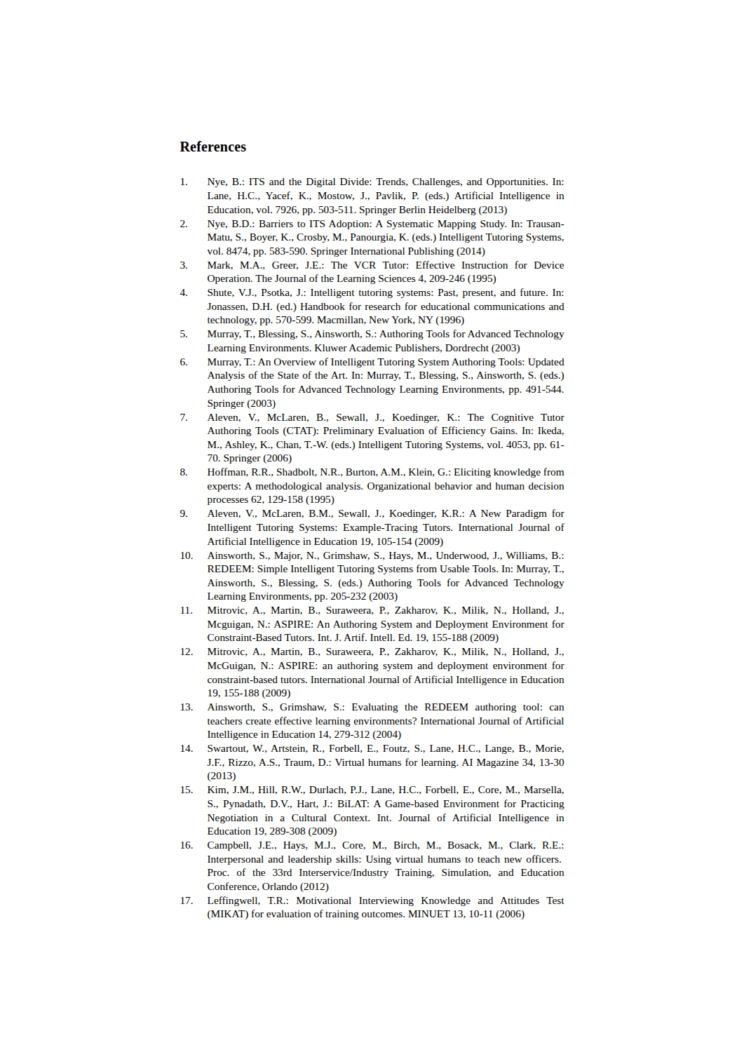References
1. Nye, B.: ITS and the Digital Divide: Trends, Challenges, and Opportunities. In: Lane, H.C., Yacef, K., Mostow, J., Pavlik, P. (eds.) Artificial Intelligence in Education, vol. 7926, pp. 503-511. Springer Berlin Heidelberg (2013)
2. Nye, B.D.: Barriers to ITS Adoption: A Systematic Mapping Study. In: Trausan-Matu, S., Boyer, K., Crosby, M., Panourgia, K. (eds.) Intelligent Tutoring Systems, vol. 8474, pp. 583-590. Springer International Publishing (2014)
3. Mark, M.A., Greer, J.E.: The VCR Tutor: Effective Instruction for Device Operation. The Journal of the Learning Sciences 4, 209-246 (1995)
4. Shute, V.J., Psotka, J.: Intelligent tutoring systems: Past, present, and future. In: Jonassen, D.H. (ed.) Handbook for research for educational communications and technology, pp. 570-599. Macmillan, New York, NY (1996)
5. Murray, T., Blessing, S., Ainsworth, S.: Authoring Tools for Advanced Technology Learning Environments. Kluwer Academic Publishers, Dordrecht (2003)
6. Murray, T.: An Overview of Intelligent Tutoring System Authoring Tools: Updated Analysis of the State of the Art. In: Murray, T., Blessing, S., Ainsworth, S. (eds.) Authoring Tools for Advanced Technology Learning Environments, pp. 491-544. Springer (2003)
7. Aleven, V., McLaren, B., Sewall, J., Koedinger, K.: The Cognitive Tutor Authoring Tools (CTAT): Preliminary Evaluation of Efficiency Gains. In: Ikeda, M., Ashley, K., Chan, T.-W. (eds.) Intelligent Tutoring Systems, vol. 4053, pp. 61-70. Springer (2006)
8. Hoffman, R.R., Shadbolt, N.R., Burton, A.M., Klein, G.: Eliciting knowledge from experts: A methodological analysis. Organizational behavior and human decision processes 62, 129-158 (1995)
9. Aleven, V., McLaren, B.M., Sewall, J., Koedinger, K.R.: A New Paradigm for Intelligent Tutoring Systems: Example-Tracing Tutors. International Journal of Artificial Intelligence in Education 19, 105-154 (2009)
10. Ainsworth, S., Major, N., Grimshaw, S., Hays, M., Underwood, J., Williams, B.: REDEEM: Simple Intelligent Tutoring Systems from Usable Tools. In: Murray, T., Ainsworth, S., Blessing, S. (eds.) Authoring Tools for Advanced Technology Learning Environments, pp. 205-232 (2003)
11. Mitrovic, A., Martin, B., Suraweera, P., Zakharov, K., Milik, N., Holland, J., Mcguigan, N.: ASPIRE: An Authoring System and Deployment Environment for Constraint-Based Tutors. Int. J. Artif. Intell. Ed. 19, 155-188 (2009)
12. Mitrovic, A., Martin, B., Suraweera, P., Zakharov, K., Milik, N., Holland, J., McGuigan, N.: ASPIRE: an authoring system and deployment environment for constraint-based tutors. International Journal of Artificial Intelligence in Education 19, 155-188 (2009)
13. Ainsworth, S., Grimshaw, S.: Evaluating the REDEEM authoring tool: can teachers create effective learning environments? International Journal of Artificial Intelligence in Education 14, 279-312 (2004)
14. Swartout, W., Artstein, R., Forbell, E., Foutz, S., Lane, H.C., Lange, B., Morie, J.F., Rizzo, A.S., Traum, D.: Virtual humans for learning. AI Magazine 34, 13-30 (2013)
15. Kim, J.M., Hill, R.W., Durlach, P.J., Lane, H.C., Forbell, E., Core, M., Marsella, S., Pynadath, D.V., Hart, J.: BiLAT: A Game-based Environment for Practicing Negotiation in a Cultural Context. Int. Journal of Artificial Intelligence in Education 19, 289-308 (2009)
16. Campbell, J.E., Hays, M.J., Core, M., Birch, M., Bosack, M., Clark, R.E.: Interpersonal and leadership skills: Using virtual humans to teach new officers. Proc. of the 33rd Interservice/Industry Training, Simulation, and Education Conference, Orlando (2012)
17. Leffingwell, T.R.: Motivational Interviewing Knowledge and Attitudes Test (MIKAT) for evaluation of training outcomes. MINUET 13, 10-11 (2006)